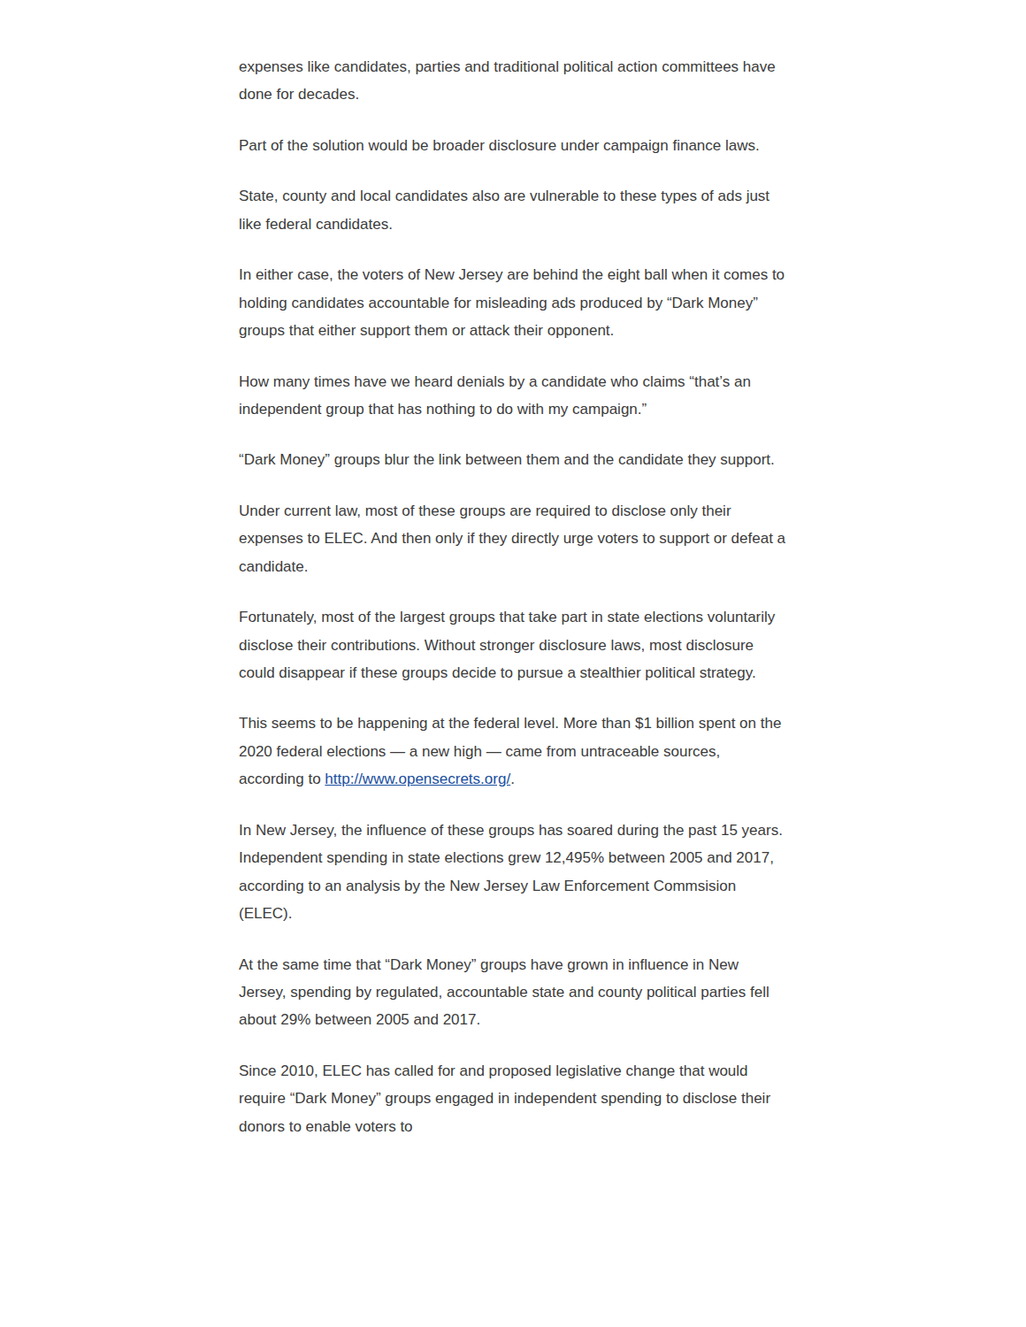expenses like candidates, parties and traditional political action committees have done for decades.
Part of the solution would be broader disclosure under campaign finance laws.
State, county and local candidates also are vulnerable to these types of ads just like federal candidates.
In either case, the voters of New Jersey are behind the eight ball when it comes to holding candidates accountable for misleading ads produced by “Dark Money” groups that either support them or attack their opponent.
How many times have we heard denials by a candidate who claims “that’s an independent group that has nothing to do with my campaign.”
“Dark Money” groups blur the link between them and the candidate they support.
Under current law, most of these groups are required to disclose only their expenses to ELEC. And then only if they directly urge voters to support or defeat a candidate.
Fortunately, most of the largest groups that take part in state elections voluntarily disclose their contributions. Without stronger disclosure laws, most disclosure could disappear if these groups decide to pursue a stealthier political strategy.
This seems to be happening at the federal level. More than $1 billion spent on the 2020 federal elections — a new high — came from untraceable sources, according to http://www.opensecrets.org/.
In New Jersey, the influence of these groups has soared during the past 15 years. Independent spending in state elections grew 12,495% between 2005 and 2017, according to an analysis by the New Jersey Law Enforcement Commsision (ELEC).
At the same time that “Dark Money” groups have grown in influence in New Jersey, spending by regulated, accountable state and county political parties fell about 29% between 2005 and 2017.
Since 2010, ELEC has called for and proposed legislative change that would require “Dark Money” groups engaged in independent spending to disclose their donors to enable voters to